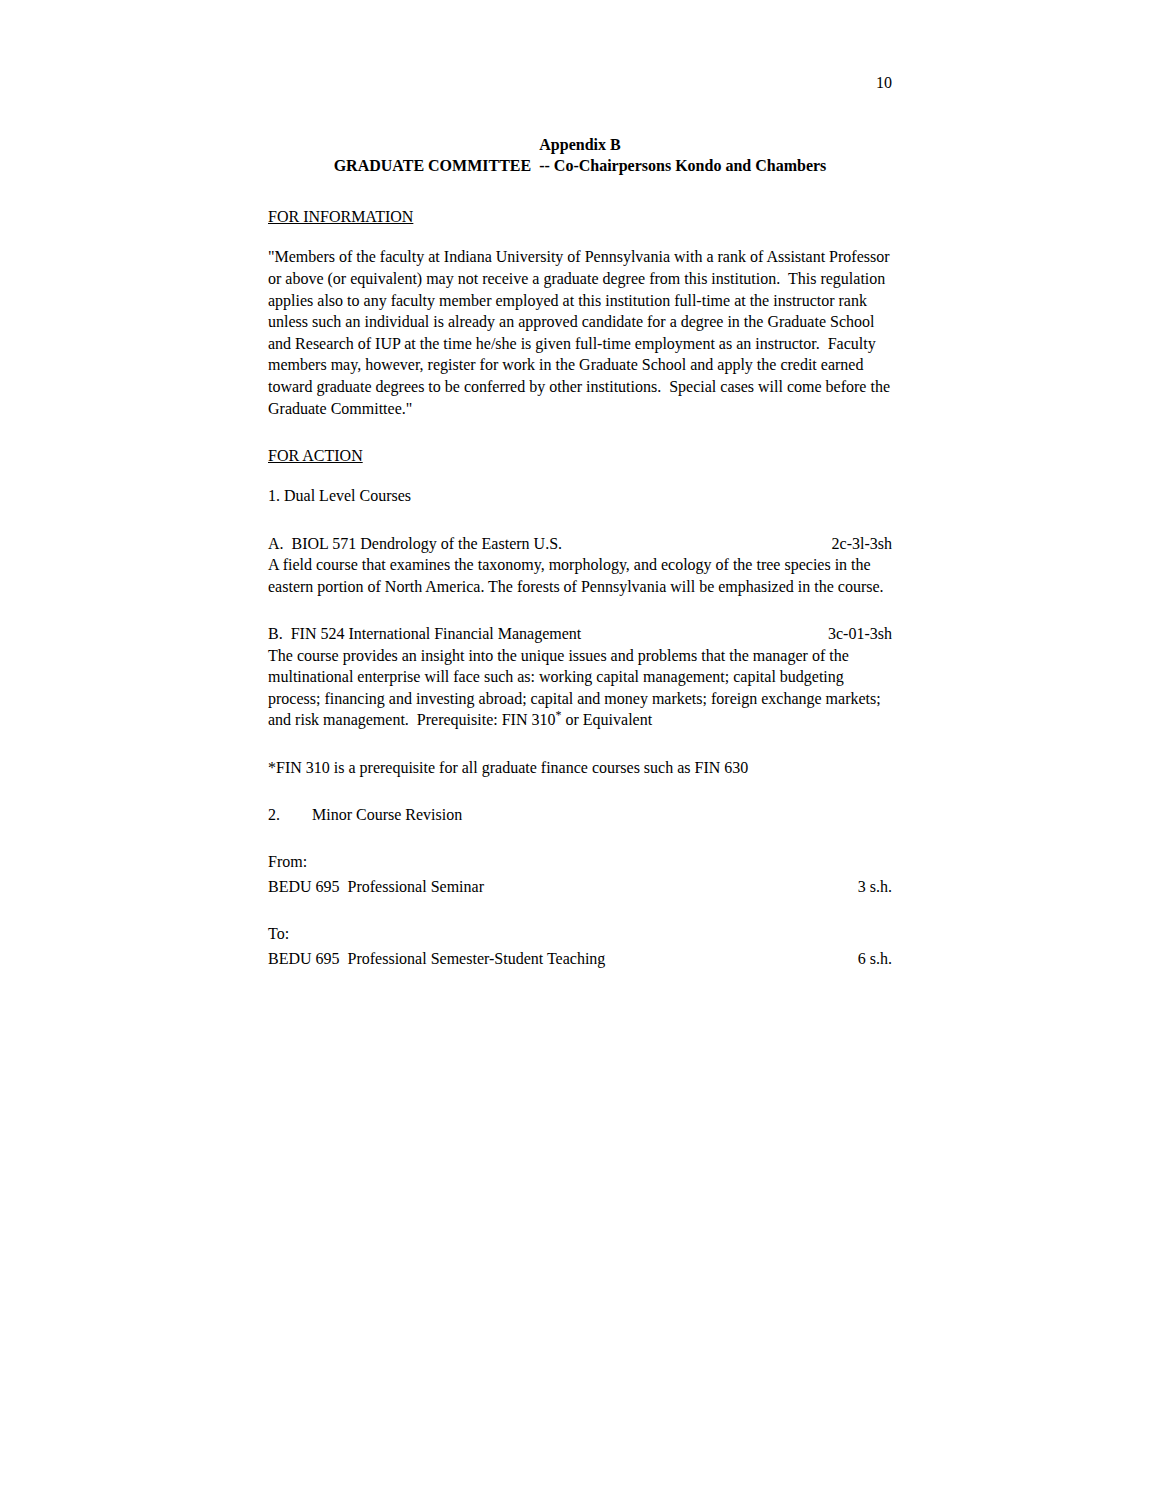10
Appendix B
GRADUATE COMMITTEE -- Co-Chairpersons Kondo and Chambers
FOR INFORMATION
"Members of the faculty at Indiana University of Pennsylvania with a rank of Assistant Professor or above (or equivalent) may not receive a graduate degree from this institution. This regulation applies also to any faculty member employed at this institution full-time at the instructor rank unless such an individual is already an approved candidate for a degree in the Graduate School and Research of IUP at the time he/she is given full-time employment as an instructor. Faculty members may, however, register for work in the Graduate School and apply the credit earned toward graduate degrees to be conferred by other institutions. Special cases will come before the Graduate Committee."
FOR ACTION
1. Dual Level Courses
A. BIOL 571 Dendrology of the Eastern U.S.
2c-3l-3sh
A field course that examines the taxonomy, morphology, and ecology of the tree species in the eastern portion of North America. The forests of Pennsylvania will be emphasized in the course.
B. FIN 524 International Financial Management
3c-01-3sh
The course provides an insight into the unique issues and problems that the manager of the multinational enterprise will face such as: working capital management; capital budgeting process; financing and investing abroad; capital and money markets; foreign exchange markets; and risk management. Prerequisite: FIN 310* or Equivalent
*FIN 310 is a prerequisite for all graduate finance courses such as FIN 630
2. Minor Course Revision
From:
BEDU 695 Professional Seminar
3 s.h.
To:
BEDU 695 Professional Semester-Student Teaching
6 s.h.